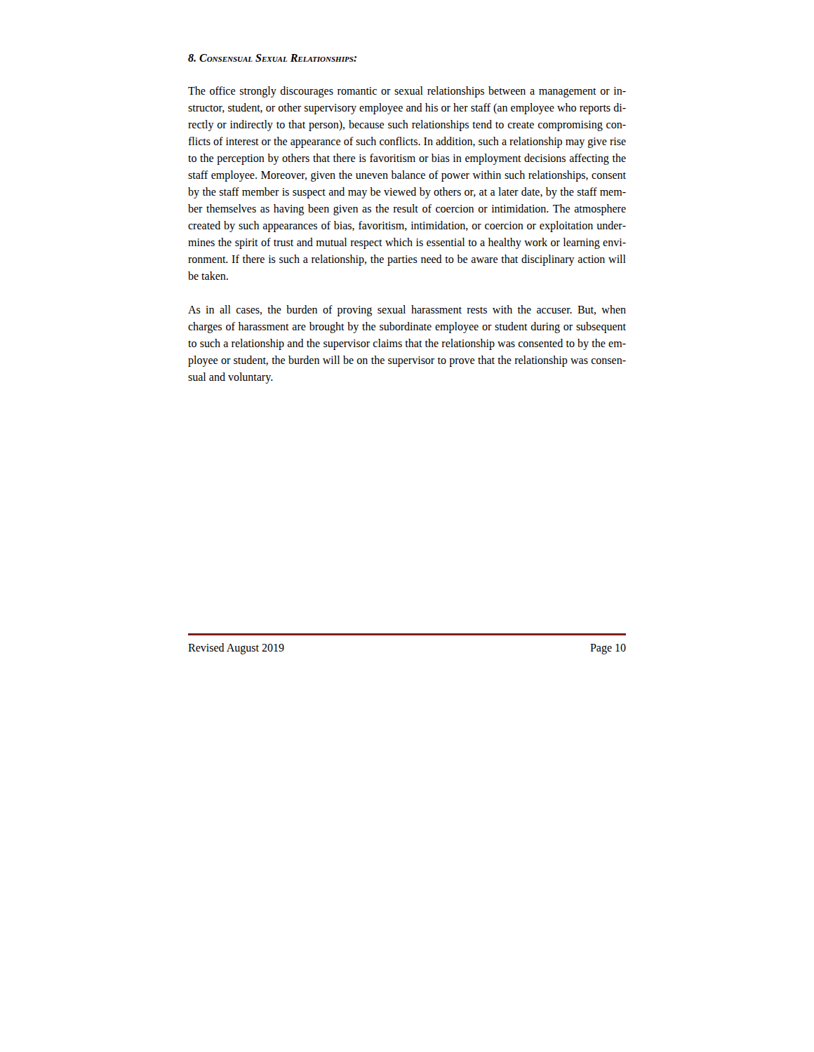8. Consensual Sexual Relationships:
The office strongly discourages romantic or sexual relationships between a management or instructor, student, or other supervisory employee and his or her staff (an employee who reports directly or indirectly to that person), because such relationships tend to create compromising conflicts of interest or the appearance of such conflicts. In addition, such a relationship may give rise to the perception by others that there is favoritism or bias in employment decisions affecting the staff employee. Moreover, given the uneven balance of power within such relationships, consent by the staff member is suspect and may be viewed by others or, at a later date, by the staff member themselves as having been given as the result of coercion or intimidation. The atmosphere created by such appearances of bias, favoritism, intimidation, or coercion or exploitation undermines the spirit of trust and mutual respect which is essential to a healthy work or learning environment. If there is such a relationship, the parties need to be aware that disciplinary action will be taken.
As in all cases, the burden of proving sexual harassment rests with the accuser. But, when charges of harassment are brought by the subordinate employee or student during or subsequent to such a relationship and the supervisor claims that the relationship was consented to by the employee or student, the burden will be on the supervisor to prove that the relationship was consensual and voluntary.
Revised August 2019 Page 10